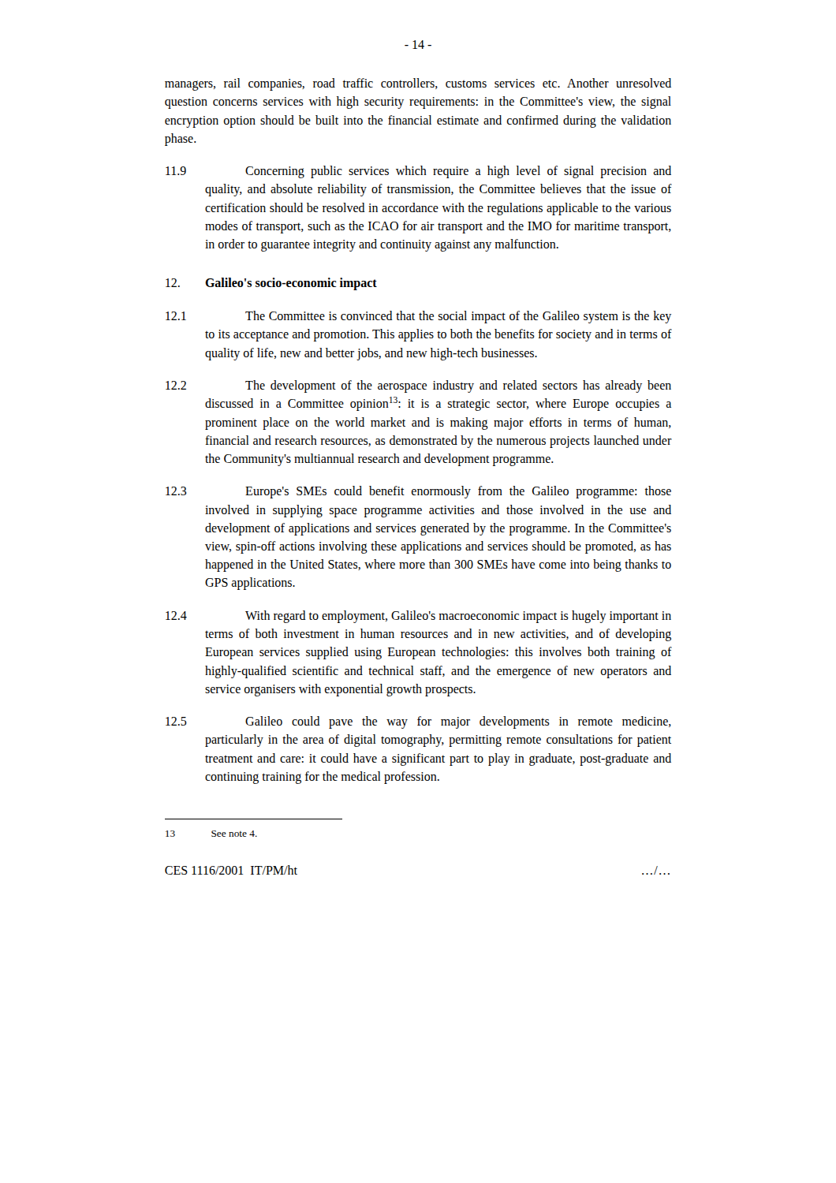- 14 -
managers, rail companies, road traffic controllers, customs services etc. Another unresolved question concerns services with high security requirements: in the Committee's view, the signal encryption option should be built into the financial estimate and confirmed during the validation phase.
11.9
Concerning public services which require a high level of signal precision and quality, and absolute reliability of transmission, the Committee believes that the issue of certification should be resolved in accordance with the regulations applicable to the various modes of transport, such as the ICAO for air transport and the IMO for maritime transport, in order to guarantee integrity and continuity against any malfunction.
12.
Galileo's socio-economic impact
12.1
The Committee is convinced that the social impact of the Galileo system is the key to its acceptance and promotion. This applies to both the benefits for society and in terms of quality of life, new and better jobs, and new high-tech businesses.
12.2
The development of the aerospace industry and related sectors has already been discussed in a Committee opinion13: it is a strategic sector, where Europe occupies a prominent place on the world market and is making major efforts in terms of human, financial and research resources, as demonstrated by the numerous projects launched under the Community's multiannual research and development programme.
12.3
Europe's SMEs could benefit enormously from the Galileo programme: those involved in supplying space programme activities and those involved in the use and development of applications and services generated by the programme. In the Committee's view, spin-off actions involving these applications and services should be promoted, as has happened in the United States, where more than 300 SMEs have come into being thanks to GPS applications.
12.4
With regard to employment, Galileo's macroeconomic impact is hugely important in terms of both investment in human resources and in new activities, and of developing European services supplied using European technologies: this involves both training of highly-qualified scientific and technical staff, and the emergence of new operators and service organisers with exponential growth prospects.
12.5
Galileo could pave the way for major developments in remote medicine, particularly in the area of digital tomography, permitting remote consultations for patient treatment and care: it could have a significant part to play in graduate, post-graduate and continuing training for the medical profession.
13
See note 4.
CES 1116/2001 IT/PM/ht
…/…